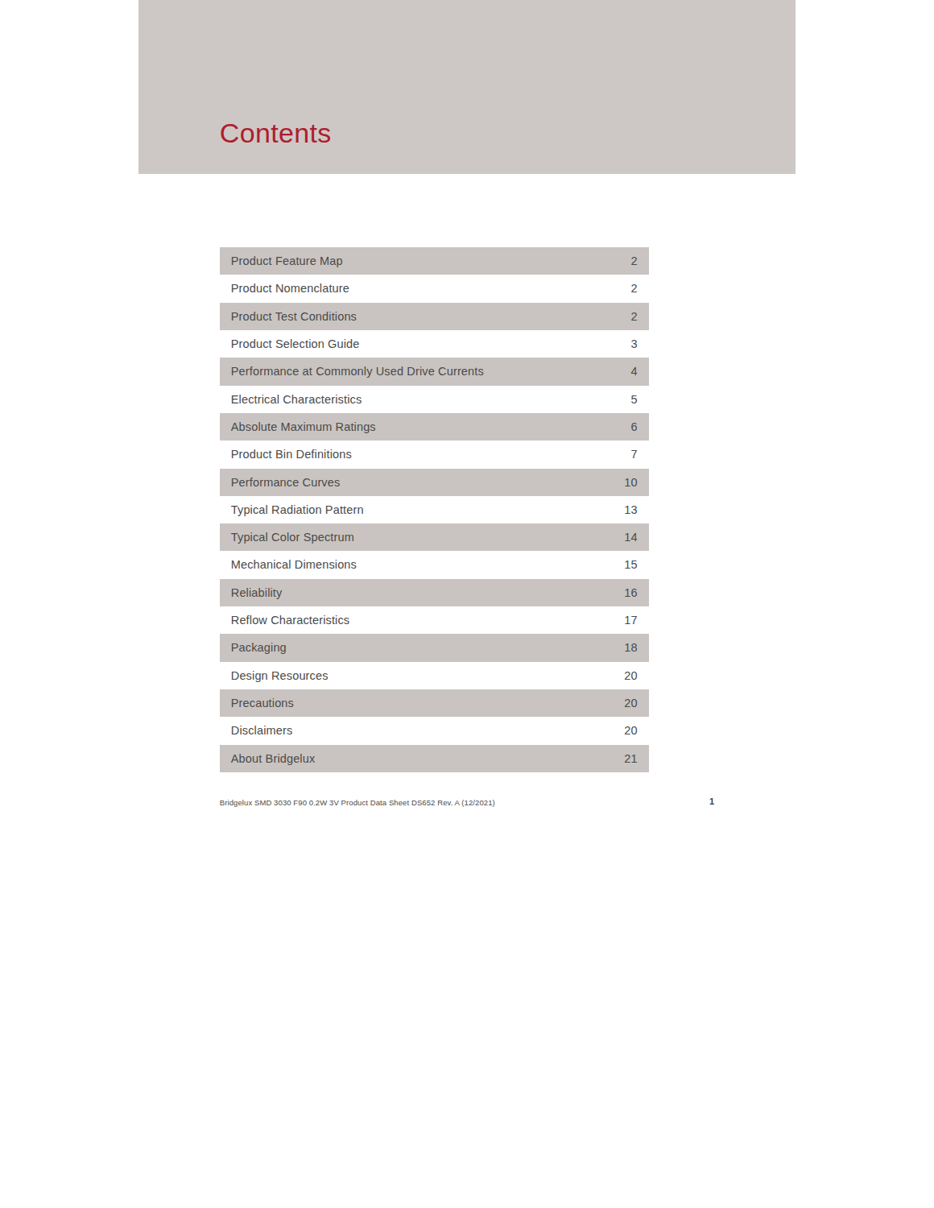Contents
| Product Feature Map | 2 |
| Product Nomenclature | 2 |
| Product Test Conditions | 2 |
| Product Selection Guide | 3 |
| Performance at Commonly Used Drive Currents | 4 |
| Electrical Characteristics | 5 |
| Absolute Maximum Ratings | 6 |
| Product Bin Definitions | 7 |
| Performance Curves | 10 |
| Typical Radiation Pattern | 13 |
| Typical Color Spectrum | 14 |
| Mechanical Dimensions | 15 |
| Reliability | 16 |
| Reflow Characteristics | 17 |
| Packaging | 18 |
| Design Resources | 20 |
| Precautions | 20 |
| Disclaimers | 20 |
| About Bridgelux | 21 |
Bridgelux SMD 3030 F90 0.2W 3V Product Data Sheet DS652 Rev. A (12/2021) 1